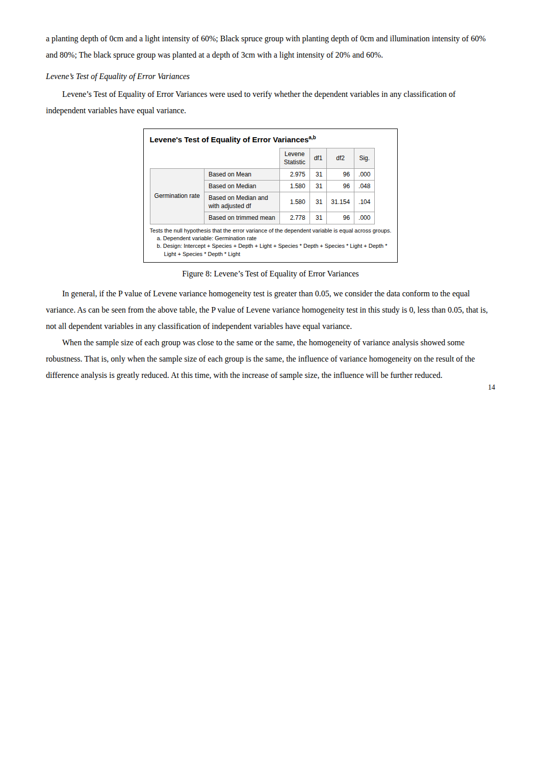a planting depth of 0cm and a light intensity of 60%; Black spruce group with planting depth of 0cm and illumination intensity of 60% and 80%; The black spruce group was planted at a depth of 3cm with a light intensity of 20% and 60%.
Levene’s Test of Equality of Error Variances
Levene’s Test of Equality of Error Variances were used to verify whether the dependent variables in any classification of independent variables have equal variance.
Levene's Test of Equality of Error Variancesa,b
| | | Levene Statistic | df1 | df2 | Sig. |
| --- | --- | --- | --- | --- | --- |
| Germination rate | Based on Mean | 2.975 | 31 | 96 | .000 |
| Based on Median | 1.580 | 31 | 96 | .048 |
| Based on Median and with adjusted df | 1.580 | 31 | 31.154 | .104 |
| Based on trimmed mean | 2.778 | 31 | 96 | .000 |
Tests the null hypothesis that the error variance of the dependent variable is equal across groups.
a. Dependent variable: Germination rate
b. Design: Intercept + Species + Depth + Light + Species * Depth + Species * Light + Depth *
Light + Species * Depth * Light
Figure 8: Levene’s Test of Equality of Error Variances
In general, if the P value of Levene variance homogeneity test is greater than 0.05, we consider the data conform to the equal variance. As can be seen from the above table, the P value of Levene variance homogeneity test in this study is 0, less than 0.05, that is, not all dependent variables in any classification of independent variables have equal variance.
When the sample size of each group was close to the same or the same, the homogeneity of variance analysis showed some robustness. That is, only when the sample size of each group is the same, the influence of variance homogeneity on the result of the difference analysis is greatly reduced. At this time, with the increase of sample size, the influence will be further reduced.
14